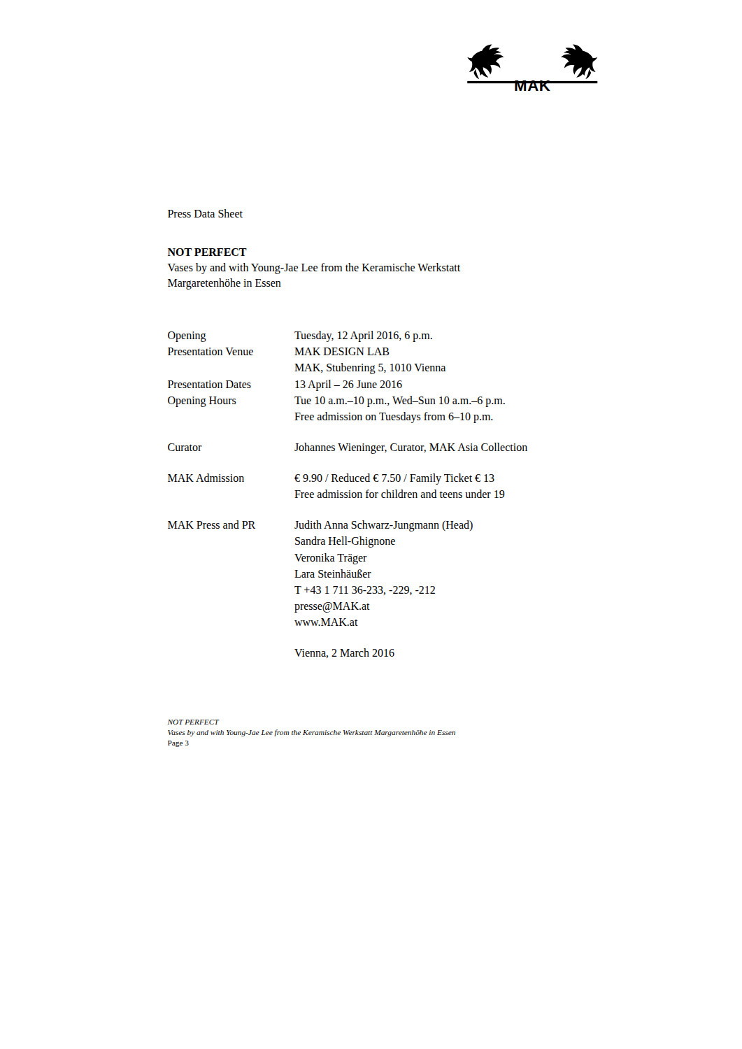MAK
Press Data Sheet
NOT PERFECT
Vases by and with Young-Jae Lee from the Keramische Werkstatt Margaretenhöhe in Essen
| Opening | Tuesday, 12 April 2016, 6 p.m. |
| Presentation Venue | MAK DESIGN LAB |
| | MAK, Stubenring 5, 1010 Vienna |
| Presentation Dates | 13 April – 26 June 2016 |
| Opening Hours | Tue 10 a.m.–10 p.m., Wed–Sun 10 a.m.–6 p.m. |
| | Free admission on Tuesdays from 6–10 p.m. |
| Curator | Johannes Wieninger, Curator, MAK Asia Collection |
| MAK Admission | € 9.90 / Reduced € 7.50 / Family Ticket € 13 |
| | Free admission for children and teens under 19 |
| MAK Press and PR | Judith Anna Schwarz-Jungmann (Head) |
| | Sandra Hell-Ghignone |
| | Veronika Träger |
| | Lara Steinhäußer |
| | T +43 1 711 36-233, -229, -212 |
| | presse@MAK.at |
| | www.MAK.at |
| | Vienna, 2 March 2016 |
NOT PERFECT
Vases by and with Young-Jae Lee from the Keramische Werkstatt Margaretenhöhe in Essen
Page 3